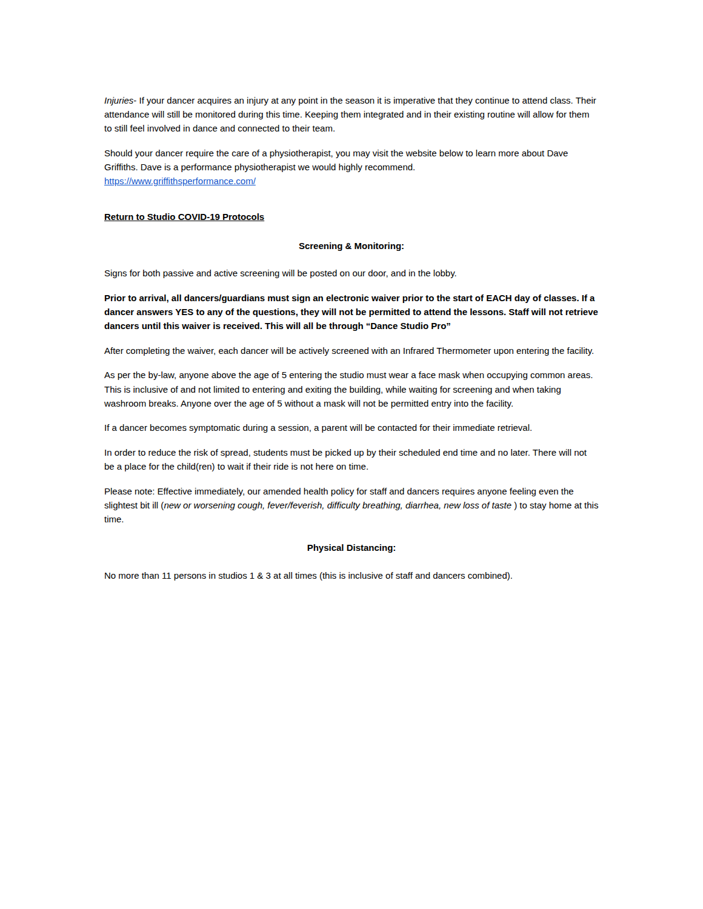Injuries- If your dancer acquires an injury at any point in the season it is imperative that they continue to attend class. Their attendance will still be monitored during this time. Keeping them integrated and in their existing routine will allow for them to still feel involved in dance and connected to their team.
Should your dancer require the care of a physiotherapist, you may visit the website below to learn more about Dave Griffiths. Dave is a performance physiotherapist we would highly recommend.
https://www.griffithsperformance.com/
Return to Studio COVID-19 Protocols
Screening & Monitoring:
Signs for both passive and active screening will be posted on our door, and in the lobby.
Prior to arrival, all dancers/guardians must sign an electronic waiver prior to the start of EACH day of classes. If a dancer answers YES to any of the questions, they will not be permitted to attend the lessons. Staff will not retrieve dancers until this waiver is received. This will all be through “Dance Studio Pro”
After completing the waiver, each dancer will be actively screened with an Infrared Thermometer upon entering the facility.
As per the by-law, anyone above the age of 5 entering the studio must wear a face mask when occupying common areas. This is inclusive of and not limited to entering and exiting the building, while waiting for screening and when taking washroom breaks. Anyone over the age of 5 without a mask will not be permitted entry into the facility.
If a dancer becomes symptomatic during a session, a parent will be contacted for their immediate retrieval.
In order to reduce the risk of spread, students must be picked up by their scheduled end time and no later. There will not be a place for the child(ren) to wait if their ride is not here on time.
Please note: Effective immediately, our amended health policy for staff and dancers requires anyone feeling even the slightest bit ill (new or worsening cough, fever/feverish, difficulty breathing, diarrhea, new loss of taste ) to stay home at this time.
Physical Distancing:
No more than 11 persons in studios 1 & 3 at all times (this is inclusive of staff and dancers combined).